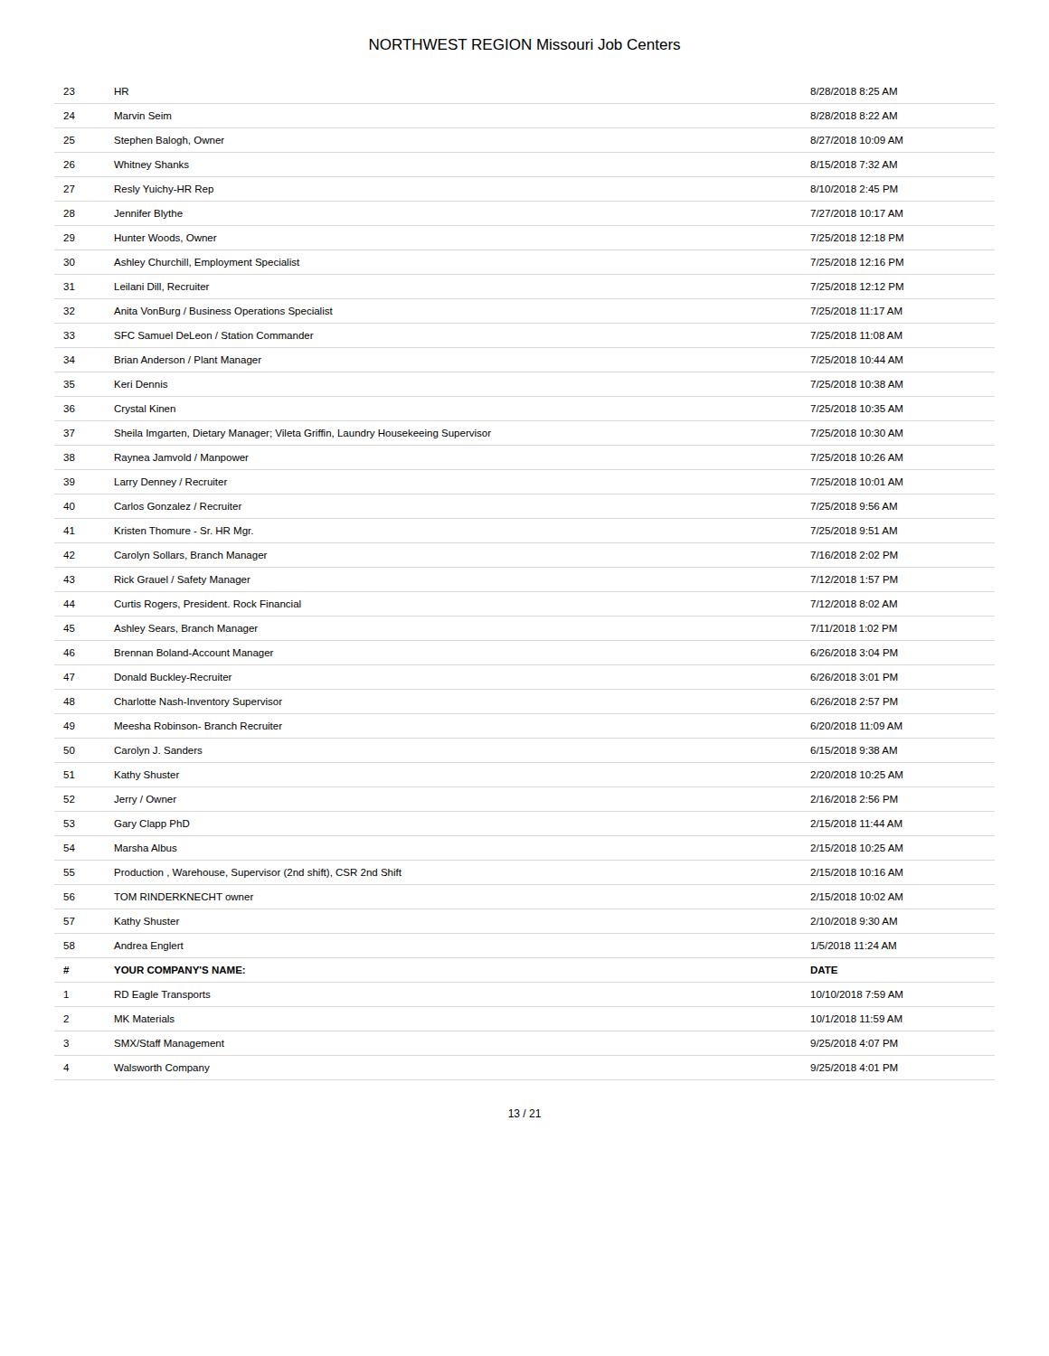NORTHWEST REGION Missouri Job Centers
| 23 | HR | 8/28/2018 8:25 AM |
| 24 | Marvin Seim | 8/28/2018 8:22 AM |
| 25 | Stephen Balogh, Owner | 8/27/2018 10:09 AM |
| 26 | Whitney Shanks | 8/15/2018 7:32 AM |
| 27 | Resly Yuichy-HR Rep | 8/10/2018 2:45 PM |
| 28 | Jennifer Blythe | 7/27/2018 10:17 AM |
| 29 | Hunter Woods, Owner | 7/25/2018 12:18 PM |
| 30 | Ashley Churchill, Employment Specialist | 7/25/2018 12:16 PM |
| 31 | Leilani Dill, Recruiter | 7/25/2018 12:12 PM |
| 32 | Anita VonBurg / Business Operations Specialist | 7/25/2018 11:17 AM |
| 33 | SFC Samuel DeLeon / Station Commander | 7/25/2018 11:08 AM |
| 34 | Brian Anderson / Plant Manager | 7/25/2018 10:44 AM |
| 35 | Keri Dennis | 7/25/2018 10:38 AM |
| 36 | Crystal Kinen | 7/25/2018 10:35 AM |
| 37 | Sheila Imgarten, Dietary Manager; Vileta Griffin, Laundry Housekeeing Supervisor | 7/25/2018 10:30 AM |
| 38 | Raynea Jamvold / Manpower | 7/25/2018 10:26 AM |
| 39 | Larry Denney / Recruiter | 7/25/2018 10:01 AM |
| 40 | Carlos Gonzalez / Recruiter | 7/25/2018 9:56 AM |
| 41 | Kristen Thomure - Sr. HR Mgr. | 7/25/2018 9:51 AM |
| 42 | Carolyn Sollars, Branch Manager | 7/16/2018 2:02 PM |
| 43 | Rick Grauel / Safety Manager | 7/12/2018 1:57 PM |
| 44 | Curtis Rogers, President. Rock Financial | 7/12/2018 8:02 AM |
| 45 | Ashley Sears, Branch Manager | 7/11/2018 1:02 PM |
| 46 | Brennan Boland-Account Manager | 6/26/2018 3:04 PM |
| 47 | Donald Buckley-Recruiter | 6/26/2018 3:01 PM |
| 48 | Charlotte Nash-Inventory Supervisor | 6/26/2018 2:57 PM |
| 49 | Meesha Robinson- Branch Recruiter | 6/20/2018 11:09 AM |
| 50 | Carolyn J. Sanders | 6/15/2018 9:38 AM |
| 51 | Kathy Shuster | 2/20/2018 10:25 AM |
| 52 | Jerry / Owner | 2/16/2018 2:56 PM |
| 53 | Gary Clapp PhD | 2/15/2018 11:44 AM |
| 54 | Marsha Albus | 2/15/2018 10:25 AM |
| 55 | Production , Warehouse, Supervisor (2nd shift), CSR 2nd Shift | 2/15/2018 10:16 AM |
| 56 | TOM RINDERKNECHT owner | 2/15/2018 10:02 AM |
| 57 | Kathy Shuster | 2/10/2018 9:30 AM |
| 58 | Andrea Englert | 1/5/2018 11:24 AM |
| # | YOUR COMPANY'S NAME: | DATE |
| 1 | RD Eagle Transports | 10/10/2018 7:59 AM |
| 2 | MK Materials | 10/1/2018 11:59 AM |
| 3 | SMX/Staff Management | 9/25/2018 4:07 PM |
| 4 | Walsworth Company | 9/25/2018 4:01 PM |
13 / 21